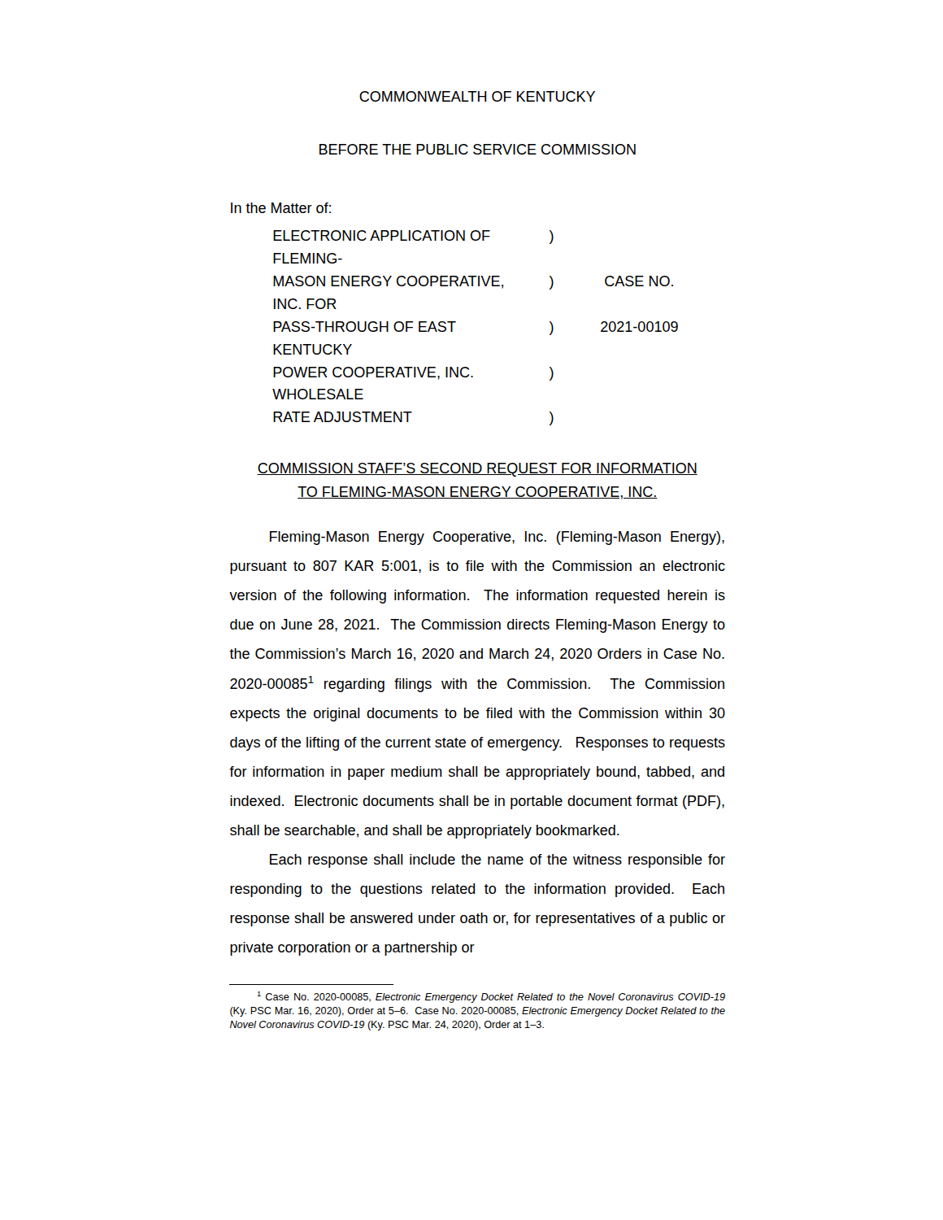COMMONWEALTH OF KENTUCKY
BEFORE THE PUBLIC SERVICE COMMISSION
In the Matter of:
| ELECTRONIC APPLICATION OF FLEMING- | ) | |
| MASON ENERGY COOPERATIVE, INC. FOR | ) | CASE NO. |
| PASS-THROUGH OF EAST KENTUCKY | ) | 2021-00109 |
| POWER COOPERATIVE, INC. WHOLESALE | ) | |
| RATE ADJUSTMENT | ) | |
COMMISSION STAFF’S SECOND REQUEST FOR INFORMATION
TO FLEMING-MASON ENERGY COOPERATIVE, INC.
Fleming-Mason Energy Cooperative, Inc. (Fleming-Mason Energy), pursuant to 807 KAR 5:001, is to file with the Commission an electronic version of the following information. The information requested herein is due on June 28, 2021. The Commission directs Fleming-Mason Energy to the Commission’s March 16, 2020 and March 24, 2020 Orders in Case No. 2020-000851 regarding filings with the Commission. The Commission expects the original documents to be filed with the Commission within 30 days of the lifting of the current state of emergency. Responses to requests for information in paper medium shall be appropriately bound, tabbed, and indexed. Electronic documents shall be in portable document format (PDF), shall be searchable, and shall be appropriately bookmarked.
Each response shall include the name of the witness responsible for responding to the questions related to the information provided. Each response shall be answered under oath or, for representatives of a public or private corporation or a partnership or
1 Case No. 2020-00085, Electronic Emergency Docket Related to the Novel Coronavirus COVID-19 (Ky. PSC Mar. 16, 2020), Order at 5–6. Case No. 2020-00085, Electronic Emergency Docket Related to the Novel Coronavirus COVID-19 (Ky. PSC Mar. 24, 2020), Order at 1–3.